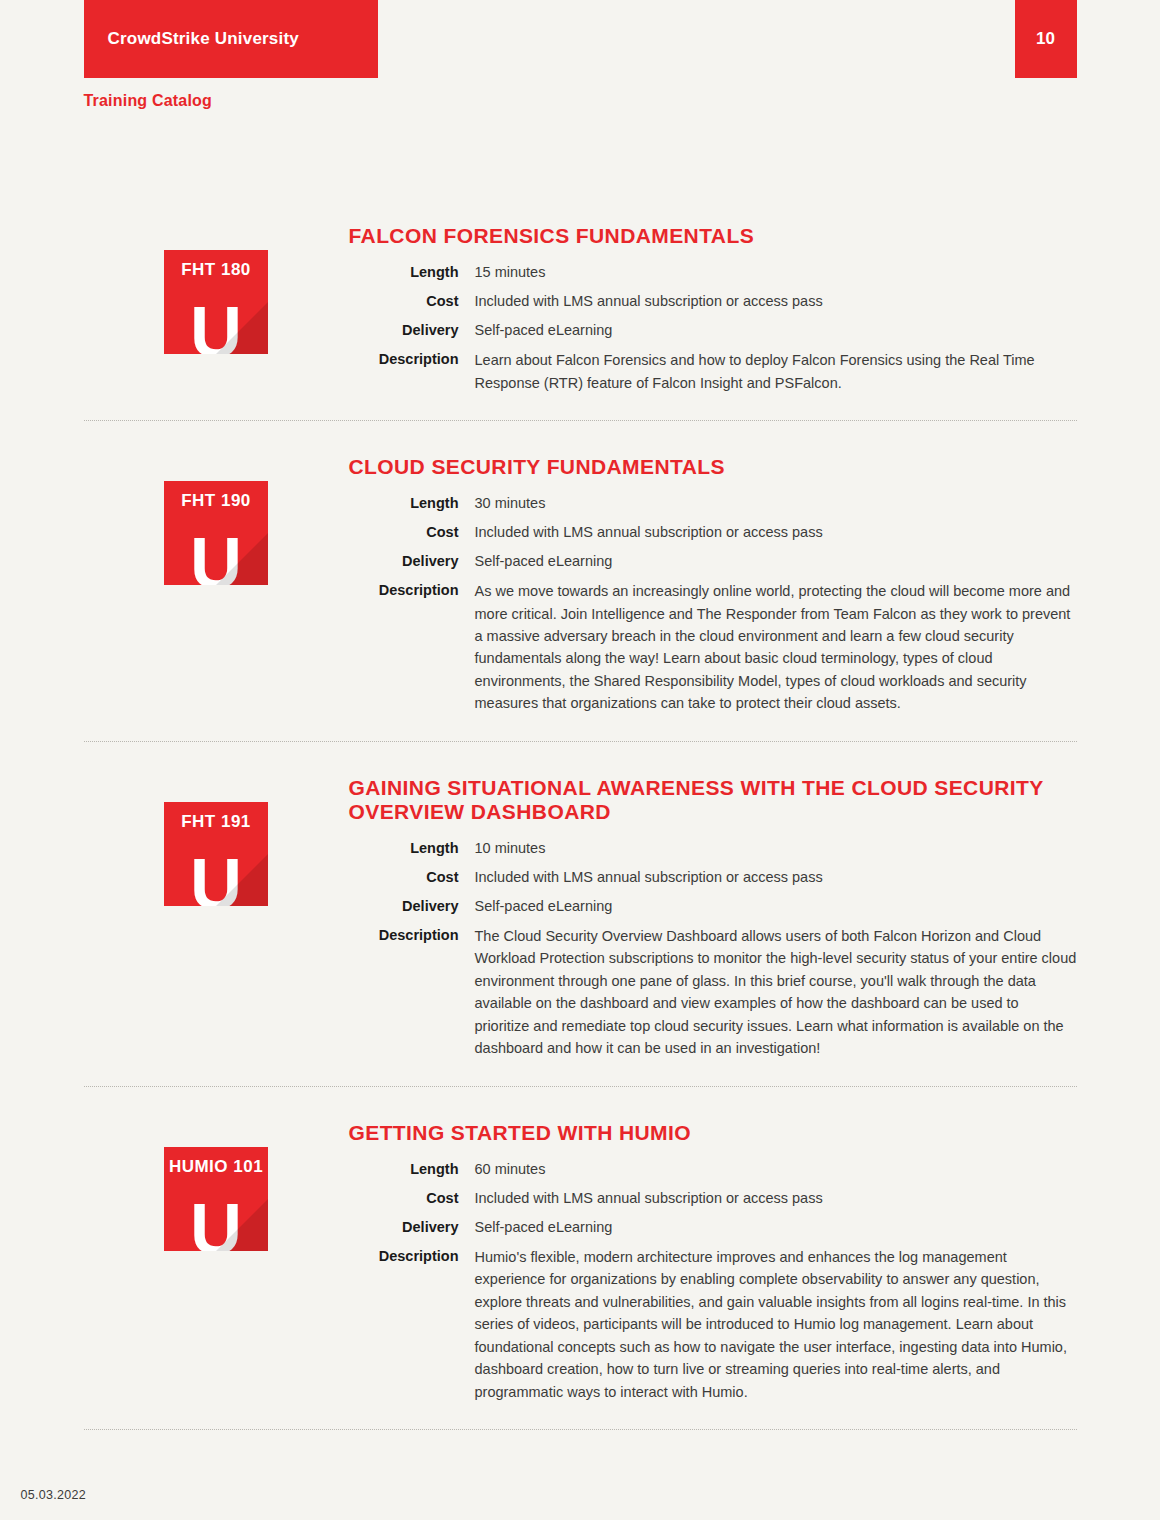CrowdStrike University
10
Training Catalog
FHT 180
U
Falcon Forensics Fundamentals
Length
15 minutes
Cost
Included with LMS annual subscription or access pass
Delivery
Self-paced eLearning
Description
Learn about Falcon Forensics and how to deploy Falcon Forensics using the Real Time Response (RTR) feature of Falcon Insight and PSFalcon.
FHT 190
U
Cloud Security Fundamentals
Length
30 minutes
Cost
Included with LMS annual subscription or access pass
Delivery
Self-paced eLearning
Description
As we move towards an increasingly online world, protecting the cloud will become more and more critical. Join Intelligence and The Responder from Team Falcon as they work to prevent a massive adversary breach in the cloud environment and learn a few cloud security fundamentals along the way! Learn about basic cloud terminology, types of cloud environments, the Shared Responsibility Model, types of cloud workloads and security measures that organizations can take to protect their cloud assets.
FHT 191
U
Gaining Situational Awareness with the Cloud Security Overview Dashboard
Length
10 minutes
Cost
Included with LMS annual subscription or access pass
Delivery
Self-paced eLearning
Description
The Cloud Security Overview Dashboard allows users of both Falcon Horizon and Cloud Workload Protection subscriptions to monitor the high-level security status of your entire cloud environment through one pane of glass. In this brief course, you'll walk through the data available on the dashboard and view examples of how the dashboard can be used to prioritize and remediate top cloud security issues. Learn what information is available on the dashboard and how it can be used in an investigation!
HUMIO 101
U
Getting Started with Humio
Length
60 minutes
Cost
Included with LMS annual subscription or access pass
Delivery
Self-paced eLearning
Description
Humio's flexible, modern architecture improves and enhances the log management experience for organizations by enabling complete observability to answer any question, explore threats and vulnerabilities, and gain valuable insights from all logins real-time. In this series of videos, participants will be introduced to Humio log management. Learn about foundational concepts such as how to navigate the user interface, ingesting data into Humio, dashboard creation, how to turn live or streaming queries into real-time alerts, and programmatic ways to interact with Humio.
05.03.2022